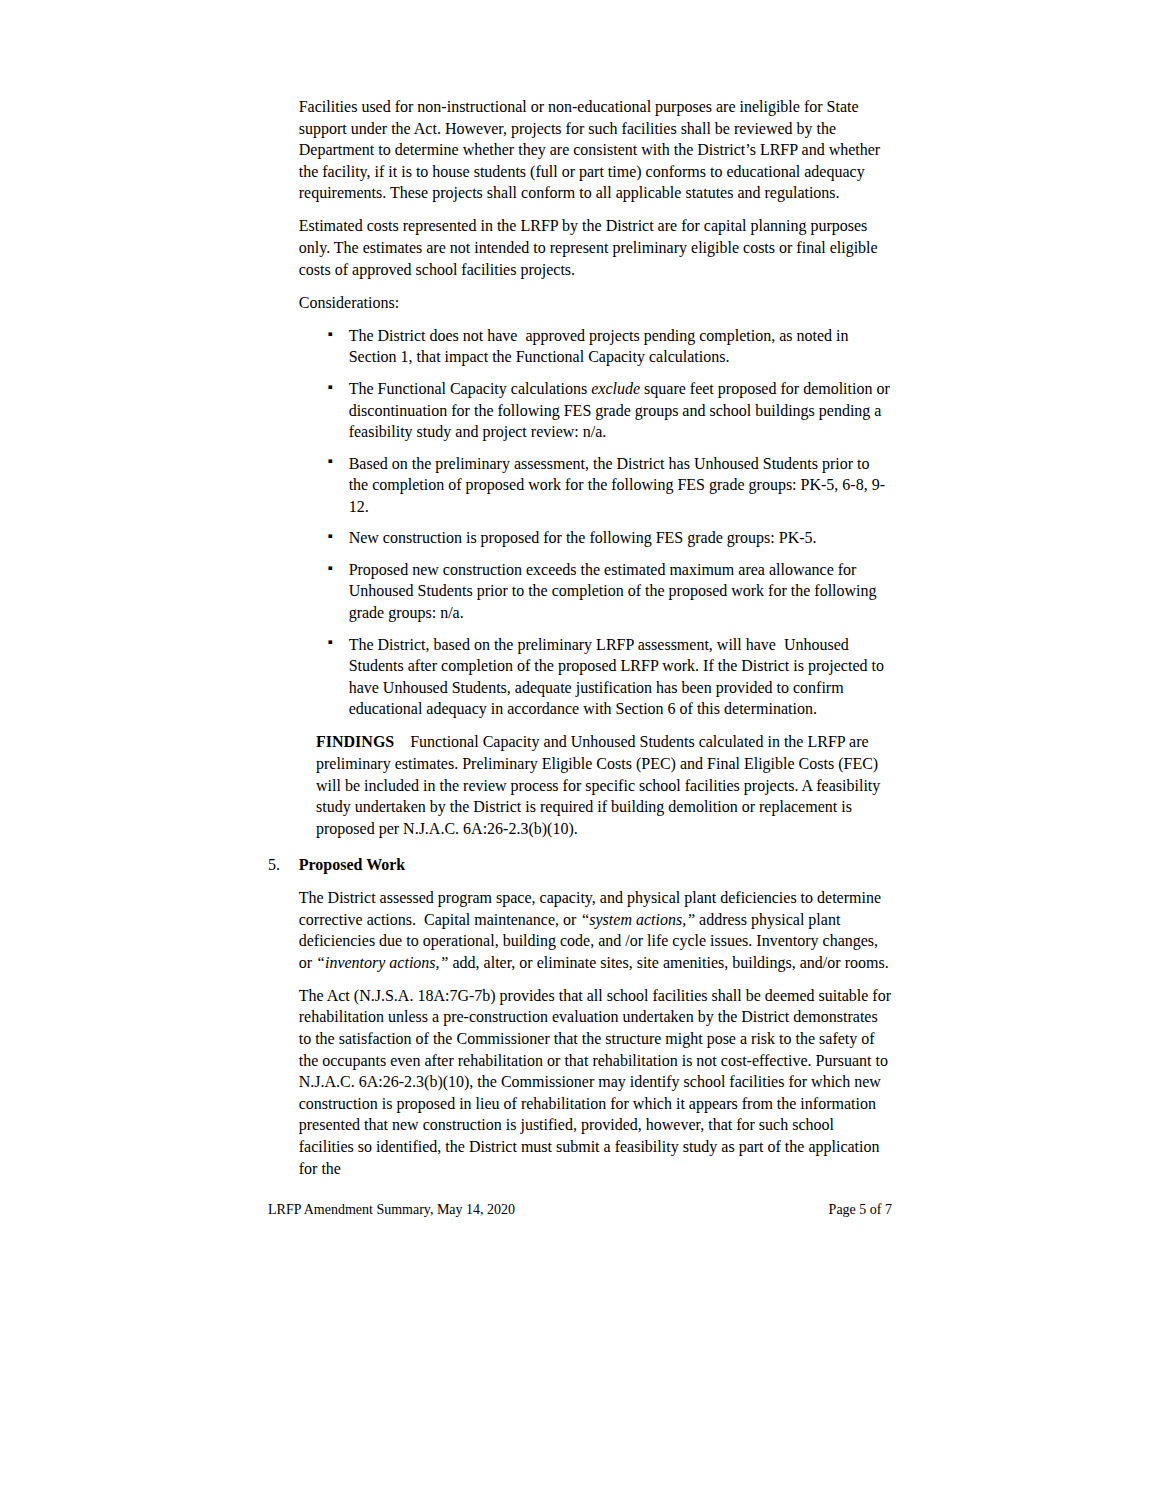Facilities used for non-instructional or non-educational purposes are ineligible for State support under the Act. However, projects for such facilities shall be reviewed by the Department to determine whether they are consistent with the District’s LRFP and whether the facility, if it is to house students (full or part time) conforms to educational adequacy requirements. These projects shall conform to all applicable statutes and regulations.
Estimated costs represented in the LRFP by the District are for capital planning purposes only. The estimates are not intended to represent preliminary eligible costs or final eligible costs of approved school facilities projects.
Considerations:
The District does not have approved projects pending completion, as noted in Section 1, that impact the Functional Capacity calculations.
The Functional Capacity calculations exclude square feet proposed for demolition or discontinuation for the following FES grade groups and school buildings pending a feasibility study and project review: n/a.
Based on the preliminary assessment, the District has Unhoused Students prior to the completion of proposed work for the following FES grade groups: PK-5, 6-8, 9-12.
New construction is proposed for the following FES grade groups: PK-5.
Proposed new construction exceeds the estimated maximum area allowance for Unhoused Students prior to the completion of the proposed work for the following grade groups: n/a.
The District, based on the preliminary LRFP assessment, will have Unhoused Students after completion of the proposed LRFP work. If the District is projected to have Unhoused Students, adequate justification has been provided to confirm educational adequacy in accordance with Section 6 of this determination.
FINDINGS Functional Capacity and Unhoused Students calculated in the LRFP are preliminary estimates. Preliminary Eligible Costs (PEC) and Final Eligible Costs (FEC) will be included in the review process for specific school facilities projects. A feasibility study undertaken by the District is required if building demolition or replacement is proposed per N.J.A.C. 6A:26-2.3(b)(10).
Proposed Work
The District assessed program space, capacity, and physical plant deficiencies to determine corrective actions. Capital maintenance, or “system actions,” address physical plant deficiencies due to operational, building code, and /or life cycle issues. Inventory changes, or “inventory actions,” add, alter, or eliminate sites, site amenities, buildings, and/or rooms.
The Act (N.J.S.A. 18A:7G-7b) provides that all school facilities shall be deemed suitable for rehabilitation unless a pre-construction evaluation undertaken by the District demonstrates to the satisfaction of the Commissioner that the structure might pose a risk to the safety of the occupants even after rehabilitation or that rehabilitation is not cost-effective. Pursuant to N.J.A.C. 6A:26-2.3(b)(10), the Commissioner may identify school facilities for which new construction is proposed in lieu of rehabilitation for which it appears from the information presented that new construction is justified, provided, however, that for such school facilities so identified, the District must submit a feasibility study as part of the application for the
LRFP Amendment Summary, May 14, 2020 Page 5 of 7